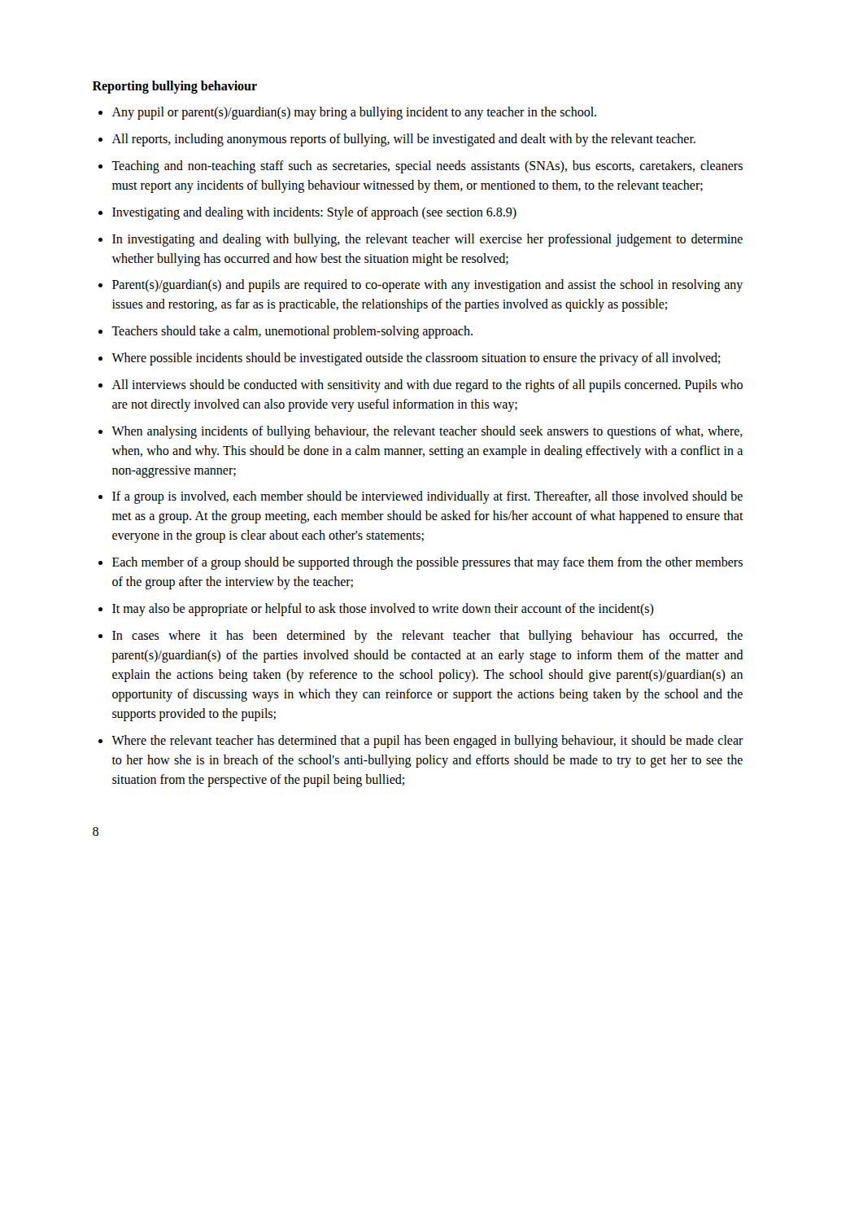Reporting bullying behaviour
Any pupil or parent(s)/guardian(s) may bring a bullying incident to any teacher in the school.
All reports, including anonymous reports of bullying, will be investigated and dealt with by the relevant teacher.
Teaching and non-teaching staff such as secretaries, special needs assistants (SNAs), bus escorts, caretakers, cleaners must report any incidents of bullying behaviour witnessed by them, or mentioned to them, to the relevant teacher;
Investigating and dealing with incidents: Style of approach (see section 6.8.9)
In investigating and dealing with bullying, the relevant teacher will exercise her professional judgement to determine whether bullying has occurred and how best the situation might be resolved;
Parent(s)/guardian(s) and pupils are required to co-operate with any investigation and assist the school in resolving any issues and restoring, as far as is practicable, the relationships of the parties involved as quickly as possible;
Teachers should take a calm, unemotional problem-solving approach.
Where possible incidents should be investigated outside the classroom situation to ensure the privacy of all involved;
All interviews should be conducted with sensitivity and with due regard to the rights of all pupils concerned. Pupils who are not directly involved can also provide very useful information in this way;
When analysing incidents of bullying behaviour, the relevant teacher should seek answers to questions of what, where, when, who and why. This should be done in a calm manner, setting an example in dealing effectively with a conflict in a non-aggressive manner;
If a group is involved, each member should be interviewed individually at first. Thereafter, all those involved should be met as a group. At the group meeting, each member should be asked for his/her account of what happened to ensure that everyone in the group is clear about each other's statements;
Each member of a group should be supported through the possible pressures that may face them from the other members of the group after the interview by the teacher;
It may also be appropriate or helpful to ask those involved to write down their account of the incident(s)
In cases where it has been determined by the relevant teacher that bullying behaviour has occurred, the parent(s)/guardian(s) of the parties involved should be contacted at an early stage to inform them of the matter and explain the actions being taken (by reference to the school policy). The school should give parent(s)/guardian(s) an opportunity of discussing ways in which they can reinforce or support the actions being taken by the school and the supports provided to the pupils;
Where the relevant teacher has determined that a pupil has been engaged in bullying behaviour, it should be made clear to her how she is in breach of the school's anti-bullying policy and efforts should be made to try to get her to see the situation from the perspective of the pupil being bullied;
8